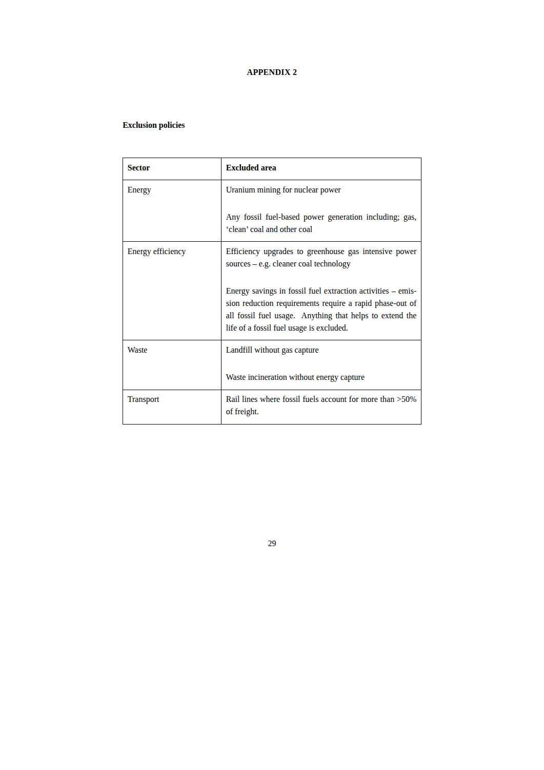APPENDIX 2
Exclusion policies
| Sector | Excluded area |
| --- | --- |
| Energy | Uranium mining for nuclear power Any fossil fuel-based power generation including; gas, ‘clean’ coal and other coal |
| Energy efficiency | Efficiency upgrades to greenhouse gas intensive power sources – e.g. cleaner coal technology Energy savings in fossil fuel extraction activities – emission reduction requirements require a rapid phase-out of all fossil fuel usage. Anything that helps to extend the life of a fossil fuel usage is excluded. |
| Waste | Landfill without gas capture Waste incineration without energy capture |
| Transport | Rail lines where fossil fuels account for more than >50% of freight. |
29